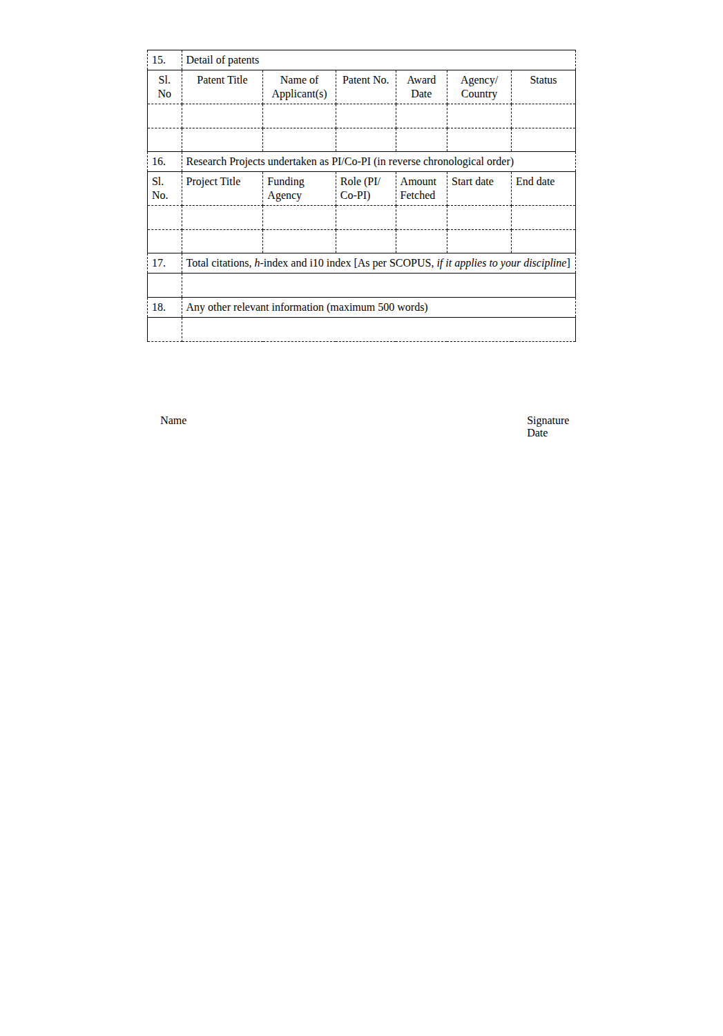| 15. | Detail of patents |
| Sl. No | Patent Title | Name of Applicant(s) | Patent No. | Award Date | Agency/ Country | Status |
| 16. | Research Projects undertaken as PI/Co-PI (in reverse chronological order) |
| Sl. No. | Project Title | Funding Agency | Role (PI/ Co-PI) | Amount Fetched | Start date | End date |
| 17. | Total citations, h -index and i10 index [As per SCOPUS, if it applies to your discipline ] |
| 18. | Any other relevant information (maximum 500 words) |
Name
Signature
Date